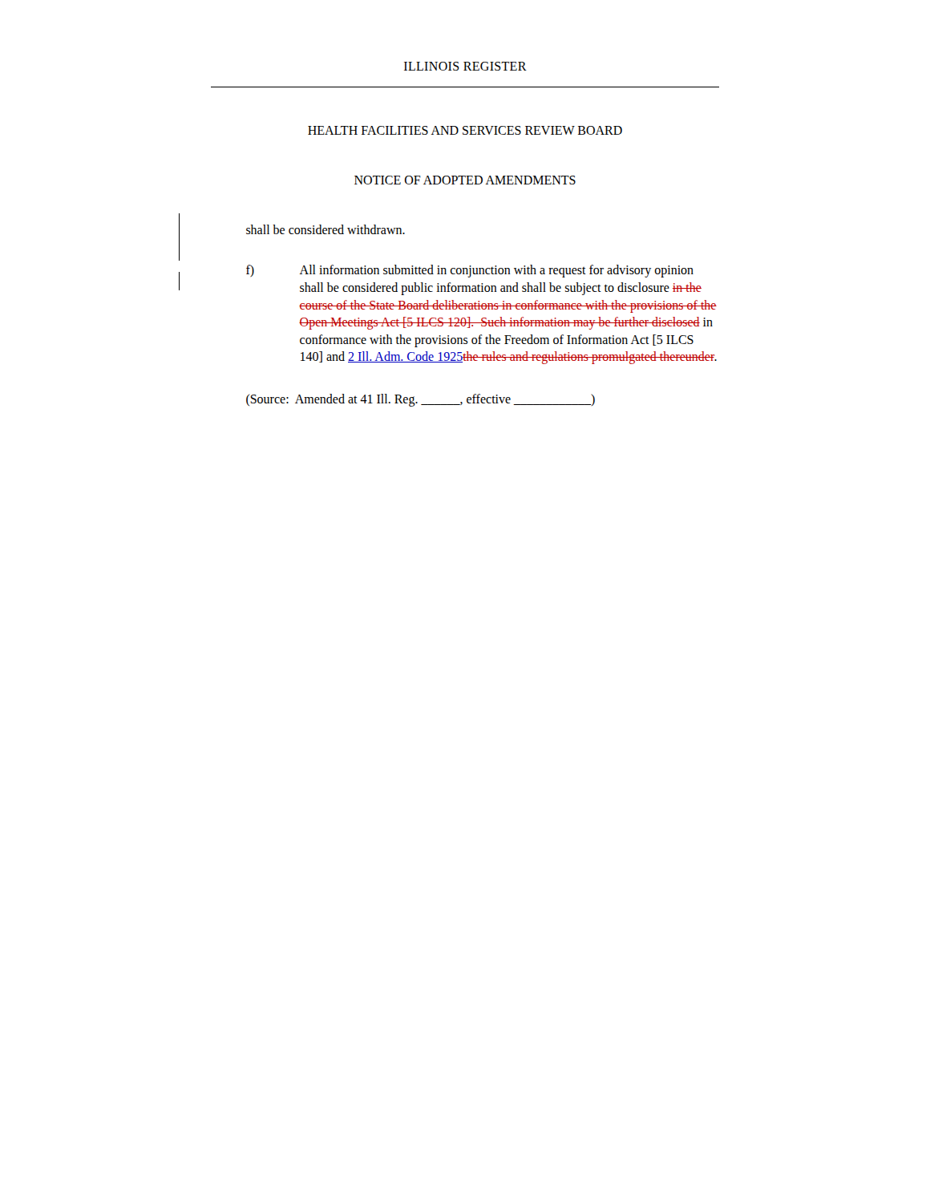ILLINOIS REGISTER
HEALTH FACILITIES AND SERVICES REVIEW BOARD
NOTICE OF ADOPTED AMENDMENTS
shall be considered withdrawn.
f) All information submitted in conjunction with a request for advisory opinion shall be considered public information and shall be subject to disclosure in the course of the State Board deliberations in conformance with the provisions of the Open Meetings Act [5 ILCS 120]. Such information may be further disclosed in conformance with the provisions of the Freedom of Information Act [5 ILCS 140] and 2 Ill. Adm. Code 1925 the rules and regulations promulgated thereunder.
(Source: Amended at 41 Ill. Reg. ______, effective ____________)